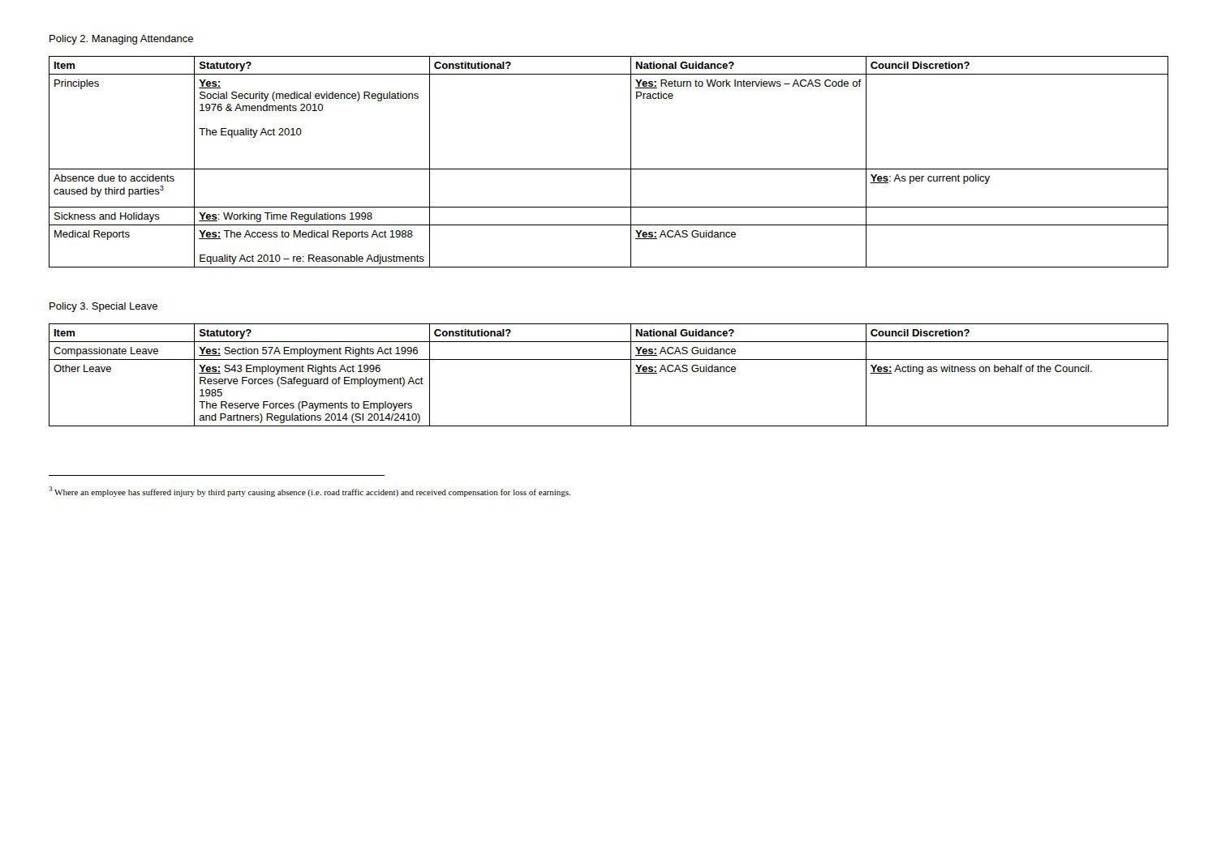Policy 2. Managing Attendance
| Item | Statutory? | Constitutional? | National Guidance? | Council Discretion? |
| --- | --- | --- | --- | --- |
| Principles | Yes: Social Security (medical evidence) Regulations 1976 & Amendments 2010 The Equality Act 2010 | | Yes: Return to Work Interviews – ACAS Code of Practice | |
| Absence due to accidents caused by third parties 3 | | | | Yes : As per current policy |
| Sickness and Holidays | Yes : Working Time Regulations 1998 | | | |
| Medical Reports | Yes: The Access to Medical Reports Act 1988 Equality Act 2010 – re: Reasonable Adjustments | | Yes: ACAS Guidance | |
Policy 3. Special Leave
| Item | Statutory? | Constitutional? | National Guidance? | Council Discretion? |
| --- | --- | --- | --- | --- |
| Compassionate Leave | Yes: Section 57A Employment Rights Act 1996 | | Yes: ACAS Guidance | |
| Other Leave | Yes: S43 Employment Rights Act 1996 Reserve Forces (Safeguard of Employment) Act 1985 The Reserve Forces (Payments to Employers and Partners) Regulations 2014 (SI 2014/2410) | | Yes: ACAS Guidance | Yes: Acting as witness on behalf of the Council. |
3 Where an employee has suffered injury by third party causing absence (i.e. road traffic accident) and received compensation for loss of earnings.